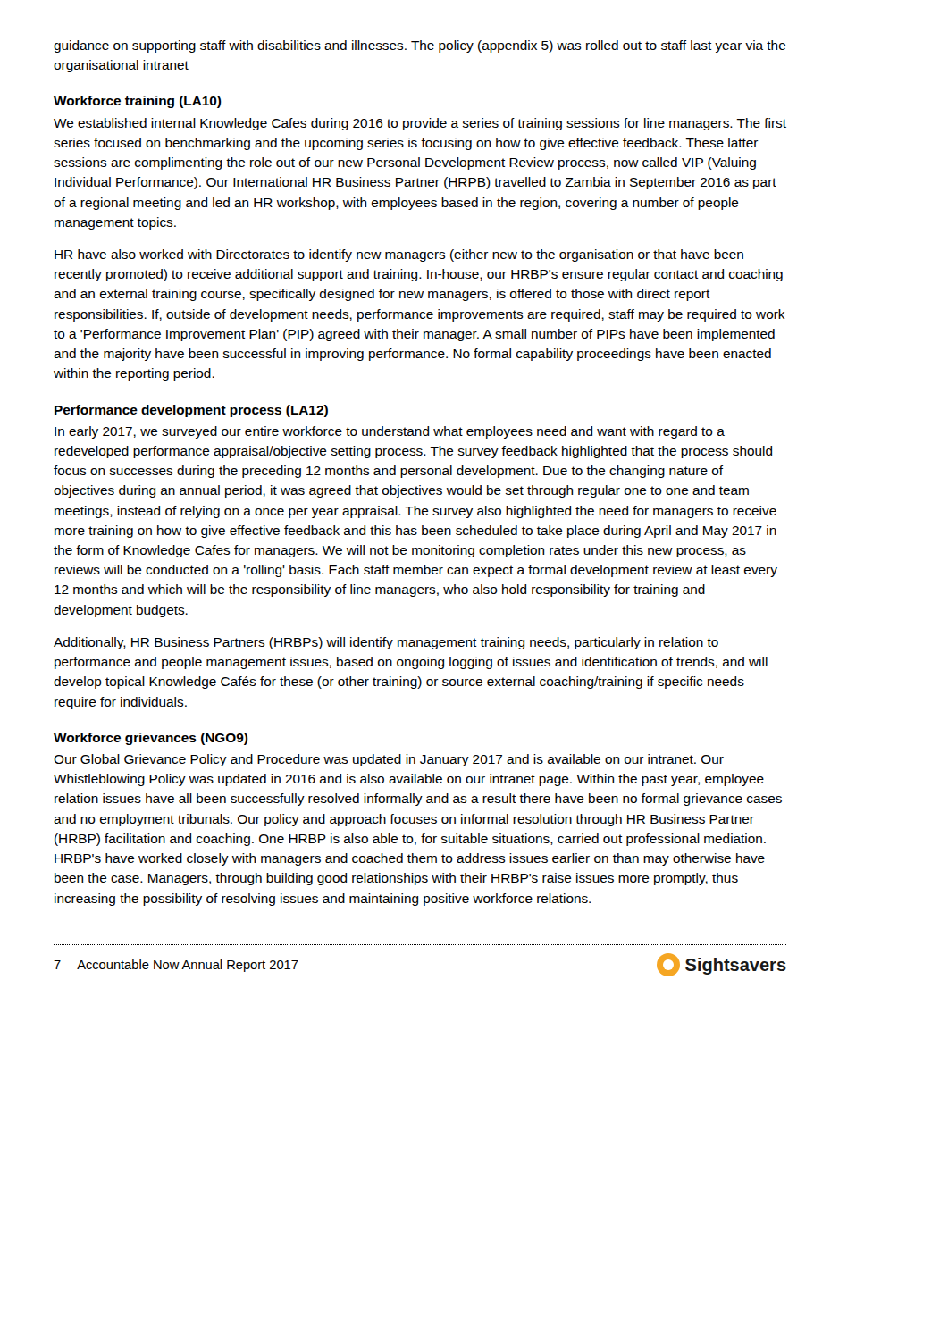guidance on supporting staff with disabilities and illnesses. The policy (appendix 5) was rolled out to staff last year via the organisational intranet
Workforce training (LA10)
We established internal Knowledge Cafes during 2016 to provide a series of training sessions for line managers. The first series focused on benchmarking and the upcoming series is focusing on how to give effective feedback. These latter sessions are complimenting the role out of our new Personal Development Review process, now called VIP (Valuing Individual Performance). Our International HR Business Partner (HRPB) travelled to Zambia in September 2016 as part of a regional meeting and led an HR workshop, with employees based in the region, covering a number of people management topics.
HR have also worked with Directorates to identify new managers (either new to the organisation or that have been recently promoted) to receive additional support and training. In-house, our HRBP's ensure regular contact and coaching and an external training course, specifically designed for new managers, is offered to those with direct report responsibilities. If, outside of development needs, performance improvements are required, staff may be required to work to a 'Performance Improvement Plan' (PIP) agreed with their manager. A small number of PIPs have been implemented and the majority have been successful in improving performance. No formal capability proceedings have been enacted within the reporting period.
Performance development process (LA12)
In early 2017, we surveyed our entire workforce to understand what employees need and want with regard to a redeveloped performance appraisal/objective setting process. The survey feedback highlighted that the process should focus on successes during the preceding 12 months and personal development. Due to the changing nature of objectives during an annual period, it was agreed that objectives would be set through regular one to one and team meetings, instead of relying on a once per year appraisal. The survey also highlighted the need for managers to receive more training on how to give effective feedback and this has been scheduled to take place during April and May 2017 in the form of Knowledge Cafes for managers. We will not be monitoring completion rates under this new process, as reviews will be conducted on a 'rolling' basis. Each staff member can expect a formal development review at least every 12 months and which will be the responsibility of line managers, who also hold responsibility for training and development budgets.
Additionally, HR Business Partners (HRBPs) will identify management training needs, particularly in relation to performance and people management issues, based on ongoing logging of issues and identification of trends, and will develop topical Knowledge Cafés for these (or other training) or source external coaching/training if specific needs require for individuals.
Workforce grievances (NGO9)
Our Global Grievance Policy and Procedure was updated in January 2017 and is available on our intranet. Our Whistleblowing Policy was updated in 2016 and is also available on our intranet page. Within the past year, employee relation issues have all been successfully resolved informally and as a result there have been no formal grievance cases and no employment tribunals. Our policy and approach focuses on informal resolution through HR Business Partner (HRBP) facilitation and coaching. One HRBP is also able to, for suitable situations, carried out professional mediation. HRBP's have worked closely with managers and coached them to address issues earlier on than may otherwise have been the case. Managers, through building good relationships with their HRBP's raise issues more promptly, thus increasing the possibility of resolving issues and maintaining positive workforce relations.
7 Accountable Now Annual Report 2017
Sightsavers